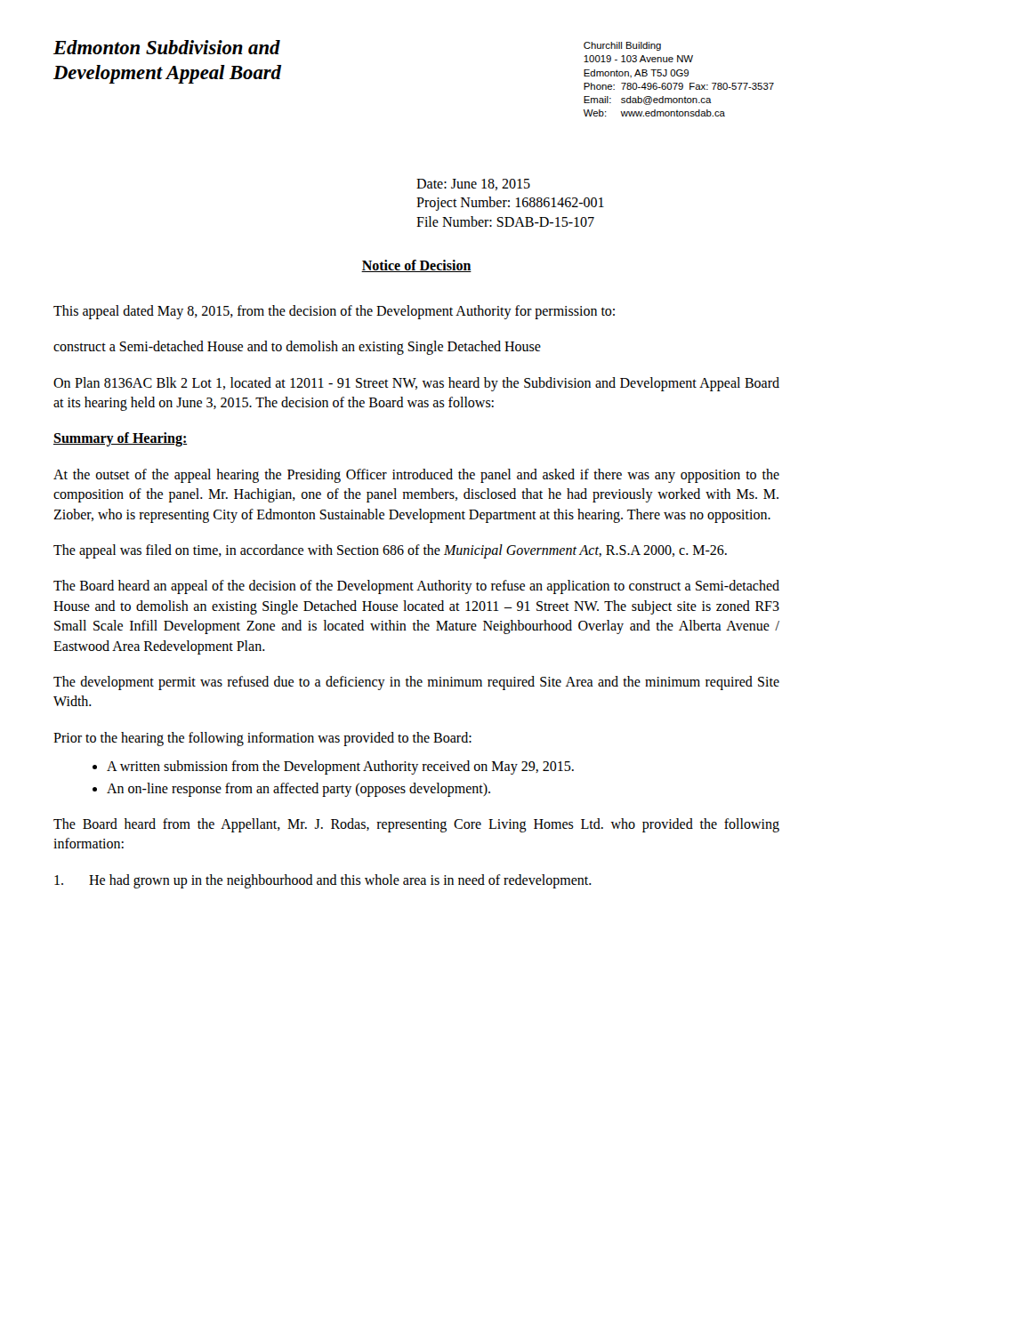Edmonton Subdivision and Development Appeal Board
| Churchill Building |
| 10019 - 103 Avenue NW |
| Edmonton, AB T5J 0G9 |
| Phone: | 780-496-6079 | Fax: 780-577-3537 |
| Email: | sdab@edmonton.ca |
| Web: | www.edmontonsdab.ca |
Date: June 18, 2015
Project Number: 168861462-001
File Number: SDAB-D-15-107
Notice of Decision
This appeal dated May 8, 2015, from the decision of the Development Authority for permission to:
construct a Semi-detached House and to demolish an existing Single Detached House
On Plan 8136AC Blk 2 Lot 1, located at 12011 - 91 Street NW, was heard by the Subdivision and Development Appeal Board at its hearing held on June 3, 2015. The decision of the Board was as follows:
Summary of Hearing:
At the outset of the appeal hearing the Presiding Officer introduced the panel and asked if there was any opposition to the composition of the panel. Mr. Hachigian, one of the panel members, disclosed that he had previously worked with Ms. M. Ziober, who is representing City of Edmonton Sustainable Development Department at this hearing. There was no opposition.
The appeal was filed on time, in accordance with Section 686 of the Municipal Government Act, R.S.A 2000, c. M-26.
The Board heard an appeal of the decision of the Development Authority to refuse an application to construct a Semi-detached House and to demolish an existing Single Detached House located at 12011 – 91 Street NW. The subject site is zoned RF3 Small Scale Infill Development Zone and is located within the Mature Neighbourhood Overlay and the Alberta Avenue / Eastwood Area Redevelopment Plan.
The development permit was refused due to a deficiency in the minimum required Site Area and the minimum required Site Width.
Prior to the hearing the following information was provided to the Board:
A written submission from the Development Authority received on May 29, 2015.
An on-line response from an affected party (opposes development).
The Board heard from the Appellant, Mr. J. Rodas, representing Core Living Homes Ltd. who provided the following information:
He had grown up in the neighbourhood and this whole area is in need of redevelopment.